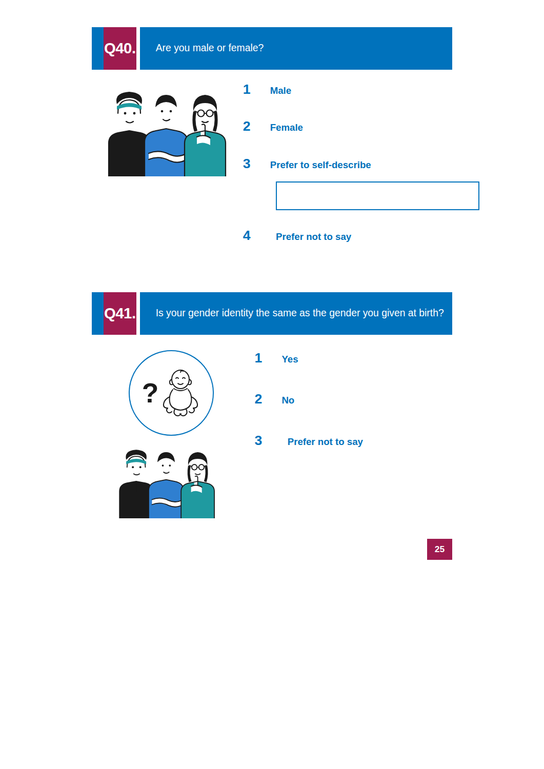Q40.
Are you male or female?
1
Male
2
Female
3
Prefer to self-describe
4
Prefer not to say
Q41.
Is your gender identity the same as the gender you given at birth?
?
1
Yes
2
No
3
Prefer not to say
25